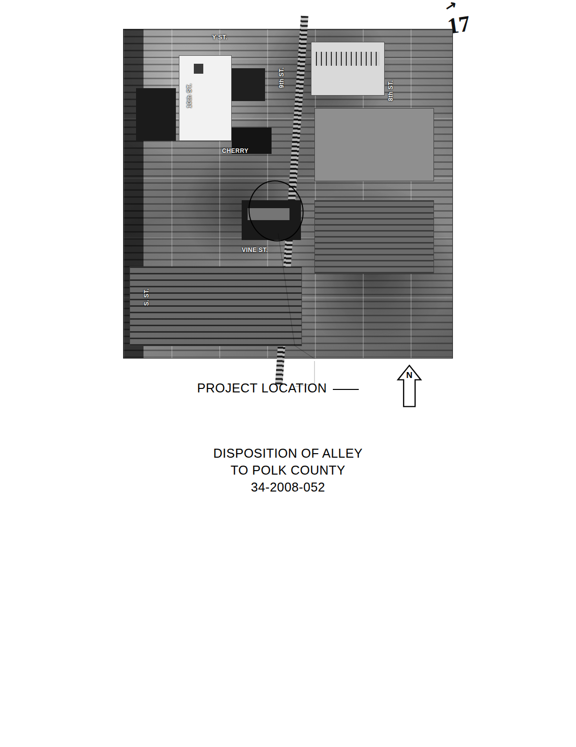↗17
Y ST. CHERRY VINE ST. 10th ST. 9th ST. 8th ST. S. ST.
PROJECT LOCATION
N
DISPOSITION OF ALLEY
TO POLK COUNTY
34-2008-052